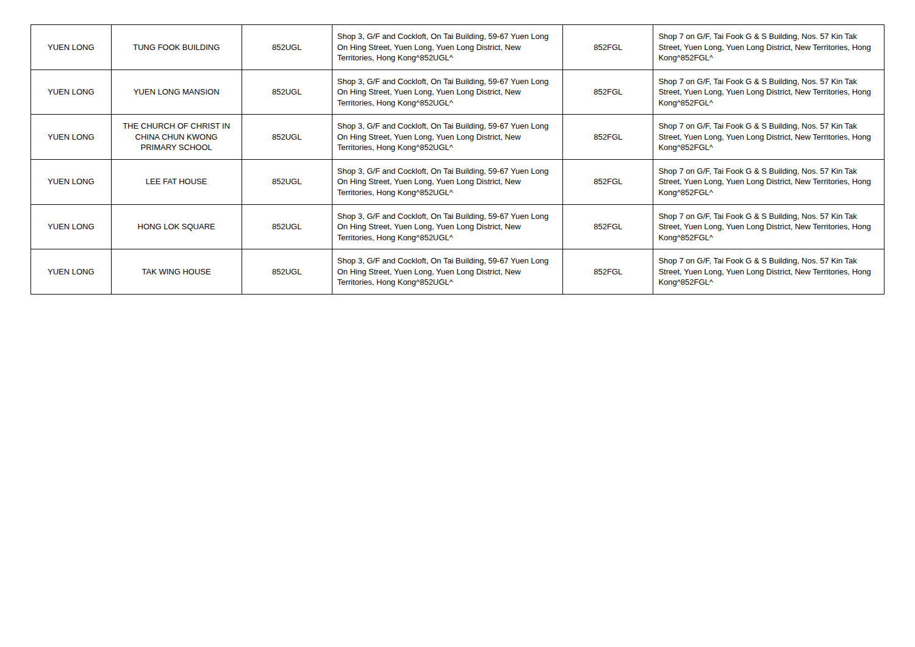| YUEN LONG | TUNG FOOK BUILDING | 852UGL | Shop 3, G/F and Cockloft, On Tai Building, 59-67 Yuen Long On Hing Street, Yuen Long, Yuen Long District, New Territories, Hong Kong^852UGL^ | 852FGL | Shop 7 on G/F, Tai Fook G & S Building, Nos. 57 Kin Tak Street, Yuen Long, Yuen Long District, New Territories, Hong Kong^852FGL^ |
| YUEN LONG | YUEN LONG MANSION | 852UGL | Shop 3, G/F and Cockloft, On Tai Building, 59-67 Yuen Long On Hing Street, Yuen Long, Yuen Long District, New Territories, Hong Kong^852UGL^ | 852FGL | Shop 7 on G/F, Tai Fook G & S Building, Nos. 57 Kin Tak Street, Yuen Long, Yuen Long District, New Territories, Hong Kong^852FGL^ |
| YUEN LONG | THE CHURCH OF CHRIST IN CHINA CHUN KWONG PRIMARY SCHOOL | 852UGL | Shop 3, G/F and Cockloft, On Tai Building, 59-67 Yuen Long On Hing Street, Yuen Long, Yuen Long District, New Territories, Hong Kong^852UGL^ | 852FGL | Shop 7 on G/F, Tai Fook G & S Building, Nos. 57 Kin Tak Street, Yuen Long, Yuen Long District, New Territories, Hong Kong^852FGL^ |
| YUEN LONG | LEE FAT HOUSE | 852UGL | Shop 3, G/F and Cockloft, On Tai Building, 59-67 Yuen Long On Hing Street, Yuen Long, Yuen Long District, New Territories, Hong Kong^852UGL^ | 852FGL | Shop 7 on G/F, Tai Fook G & S Building, Nos. 57 Kin Tak Street, Yuen Long, Yuen Long District, New Territories, Hong Kong^852FGL^ |
| YUEN LONG | HONG LOK SQUARE | 852UGL | Shop 3, G/F and Cockloft, On Tai Building, 59-67 Yuen Long On Hing Street, Yuen Long, Yuen Long District, New Territories, Hong Kong^852UGL^ | 852FGL | Shop 7 on G/F, Tai Fook G & S Building, Nos. 57 Kin Tak Street, Yuen Long, Yuen Long District, New Territories, Hong Kong^852FGL^ |
| YUEN LONG | TAK WING HOUSE | 852UGL | Shop 3, G/F and Cockloft, On Tai Building, 59-67 Yuen Long On Hing Street, Yuen Long, Yuen Long District, New Territories, Hong Kong^852UGL^ | 852FGL | Shop 7 on G/F, Tai Fook G & S Building, Nos. 57 Kin Tak Street, Yuen Long, Yuen Long District, New Territories, Hong Kong^852FGL^ |